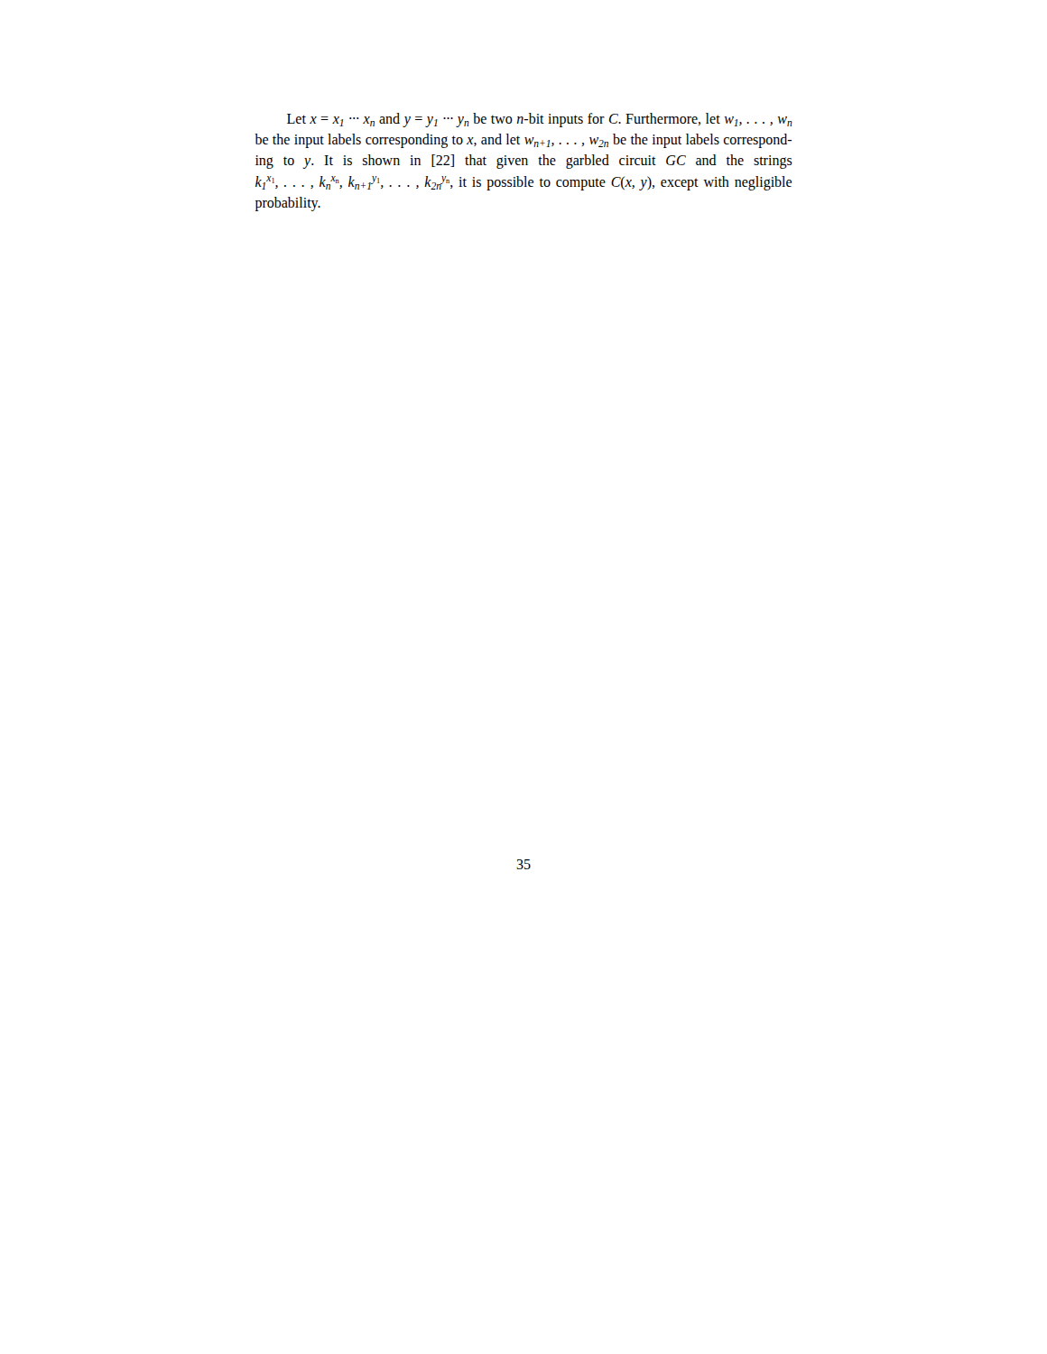Let x = x1 ··· xn and y = y1 ··· yn be two n-bit inputs for C. Furthermore, let w1, . . . , wn be the input labels corresponding to x, and let wn+1, . . . , w2n be the input labels corresponding to y. It is shown in [22] that given the garbled circuit GC and the strings k1x1, . . . , knxn, kn+1y1, . . . , k2nyn, it is possible to compute C(x, y), except with negligible probability.
35